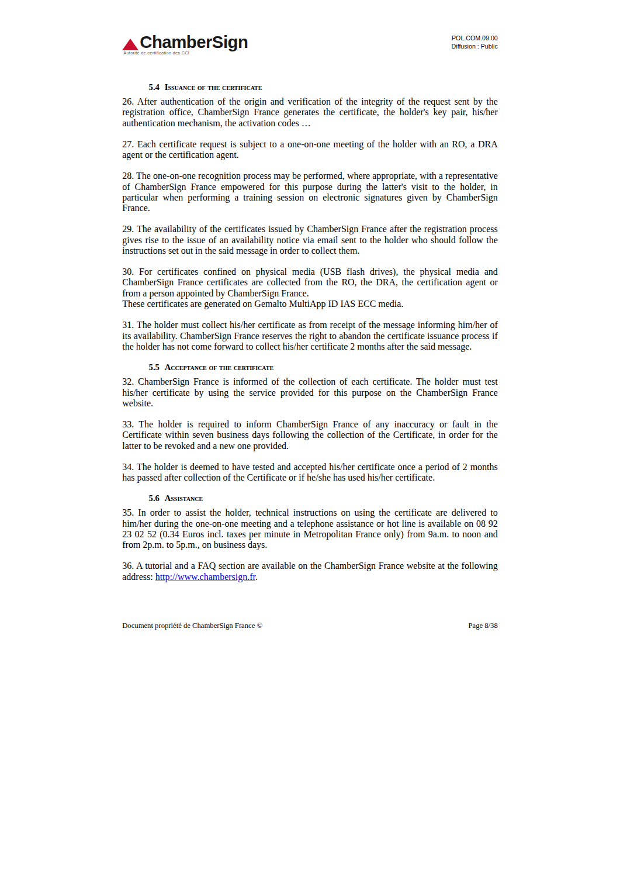ChamberSign
Autorité de certification des CCI
POL.COM.09.00
Diffusion : Public
5.4 Issuance of the certificate
26. After authentication of the origin and verification of the integrity of the request sent by the registration office, ChamberSign France generates the certificate, the holder's key pair, his/her authentication mechanism, the activation codes …
27. Each certificate request is subject to a one-on-one meeting of the holder with an RO, a DRA agent or the certification agent.
28. The one-on-one recognition process may be performed, where appropriate, with a representative of ChamberSign France empowered for this purpose during the latter's visit to the holder, in particular when performing a training session on electronic signatures given by ChamberSign France.
29. The availability of the certificates issued by ChamberSign France after the registration process gives rise to the issue of an availability notice via email sent to the holder who should follow the instructions set out in the said message in order to collect them.
30. For certificates confined on physical media (USB flash drives), the physical media and ChamberSign France certificates are collected from the RO, the DRA, the certification agent or from a person appointed by ChamberSign France.
These certificates are generated on Gemalto MultiApp ID IAS ECC media.
31. The holder must collect his/her certificate as from receipt of the message informing him/her of its availability. ChamberSign France reserves the right to abandon the certificate issuance process if the holder has not come forward to collect his/her certificate 2 months after the said message.
5.5 Acceptance of the certificate
32. ChamberSign France is informed of the collection of each certificate. The holder must test his/her certificate by using the service provided for this purpose on the ChamberSign France website.
33. The holder is required to inform ChamberSign France of any inaccuracy or fault in the Certificate within seven business days following the collection of the Certificate, in order for the latter to be revoked and a new one provided.
34. The holder is deemed to have tested and accepted his/her certificate once a period of 2 months has passed after collection of the Certificate or if he/she has used his/her certificate.
5.6 Assistance
35. In order to assist the holder, technical instructions on using the certificate are delivered to him/her during the one-on-one meeting and a telephone assistance or hot line is available on 08 92 23 02 52 (0.34 Euros incl. taxes per minute in Metropolitan France only) from 9a.m. to noon and from 2p.m. to 5p.m., on business days.
36. A tutorial and a FAQ section are available on the ChamberSign France website at the following address: http://www.chambersign.fr.
Document propriété de ChamberSign France © Page 8/38